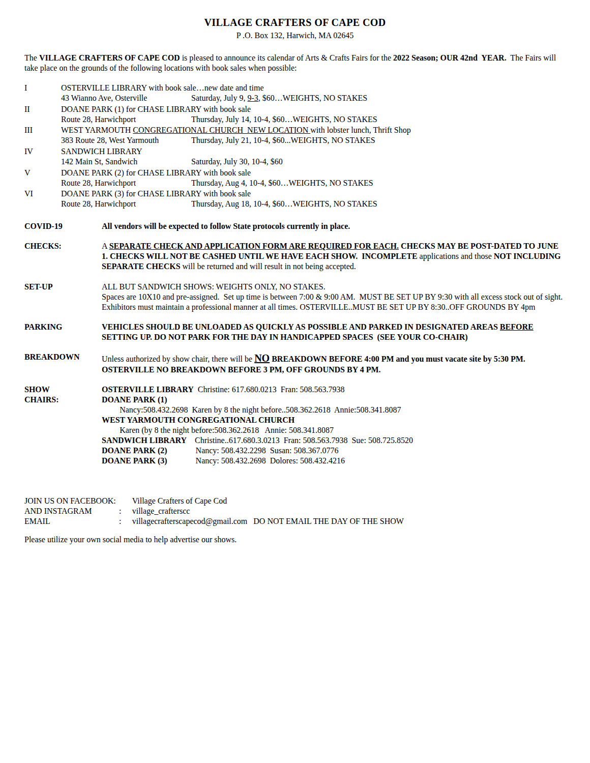VILLAGE CRAFTERS OF CAPE COD
P .O. Box 132, Harwich, MA 02645
The VILLAGE CRAFTERS OF CAPE COD is pleased to announce its calendar of Arts & Crafts Fairs for the 2022 Season; OUR 42nd YEAR. The Fairs will take place on the grounds of the following locations with book sales when possible:
| I | OSTERVILLE LIBRARY with book sale…new date and time 43 Wianno Ave, Osterville Saturday, July 9, 9-3 , $60…WEIGHTS, NO STAKES |
| II | DOANE PARK (1) for CHASE LIBRARY with book sale Route 28, Harwichport Thursday, July 14, 10-4, $60…WEIGHTS, NO STAKES |
| III | WEST YARMOUTH CONGREGATIONAL CHURCH NEW LOCATION with lobster lunch, Thrift Shop 383 Route 28, West Yarmouth Thursday, July 21, 10-4, $60...WEIGHTS, NO STAKES |
| IV | SANDWICH LIBRARY 142 Main St, Sandwich Saturday, July 30, 10-4, $60 |
| V | DOANE PARK (2) for CHASE LIBRARY with book sale Route 28, Harwichport Thursday, Aug 4, 10-4, $60…WEIGHTS, NO STAKES |
| VI | DOANE PARK (3) for CHASE LIBRARY with book sale Route 28, Harwichport Thursday, Aug 18, 10-4, $60…WEIGHTS, NO STAKES |
| COVID-19 | All vendors will be expected to follow State protocols currently in place. |
| CHECKS: | A SEPARATE CHECK AND APPLICATION FORM ARE REQUIRED FOR EACH. CHECKS MAY BE POST-DATED TO JUNE 1. CHECKS WILL NOT BE CASHED UNTIL WE HAVE EACH SHOW. INCOMPLETE applications and those NOT INCLUDING SEPARATE CHECKS will be returned and will result in not being accepted. |
| SET-UP | ALL BUT SANDWICH SHOWS: WEIGHTS ONLY, NO STAKES. Spaces are 10X10 and pre-assigned. Set up time is between 7:00 & 9:00 AM. MUST BE SET UP BY 9:30 with all excess stock out of sight. Exhibitors must maintain a professional manner at all times. OSTERVILLE..MUST BE SET UP BY 8:30..OFF GROUNDS BY 4pm |
| PARKING | VEHICLES SHOULD BE UNLOADED AS QUICKLY AS POSSIBLE AND PARKED IN DESIGNATED AREAS BEFORE SETTING UP. DO NOT PARK FOR THE DAY IN HANDICAPPED SPACES (SEE YOUR CO-CHAIR) |
| BREAKDOWN | Unless authorized by show chair, there will be NO BREAKDOWN BEFORE 4:00 PM and you must vacate site by 5:30 PM. OSTERVILLE NO BREAKDOWN BEFORE 3 PM, OFF GROUNDS BY 4 PM. |
| SHOW CHAIRS: | OSTERVILLE LIBRARY Christine: 617.680.0213 Fran: 508.563.7938 DOANE PARK (1) Nancy:508.432.2698 Karen by 8 the night before..508.362.2618 Annie:508.341.8087 WEST YARMOUTH CONGREGATIONAL CHURCH Karen (by 8 the night before:508.362.2618 Annie: 508.341.8087 SANDWICH LIBRARY Christine..617.680.3.0213 Fran: 508.563.7938 Sue: 508.725.8520 DOANE PARK (2) Nancy: 508.432.2298 Susan: 508.367.0776 DOANE PARK (3) Nancy: 508.432.2698 Dolores: 508.432.4216 |
| JOIN US ON FACEBOOK: | | Village Crafters of Cape Cod |
| AND INSTAGRAM | : | village_crafterscc |
| EMAIL | : | villagecrafterscapecod@gmail.com DO NOT EMAIL THE DAY OF THE SHOW |
Please utilize your own social media to help advertise our shows.